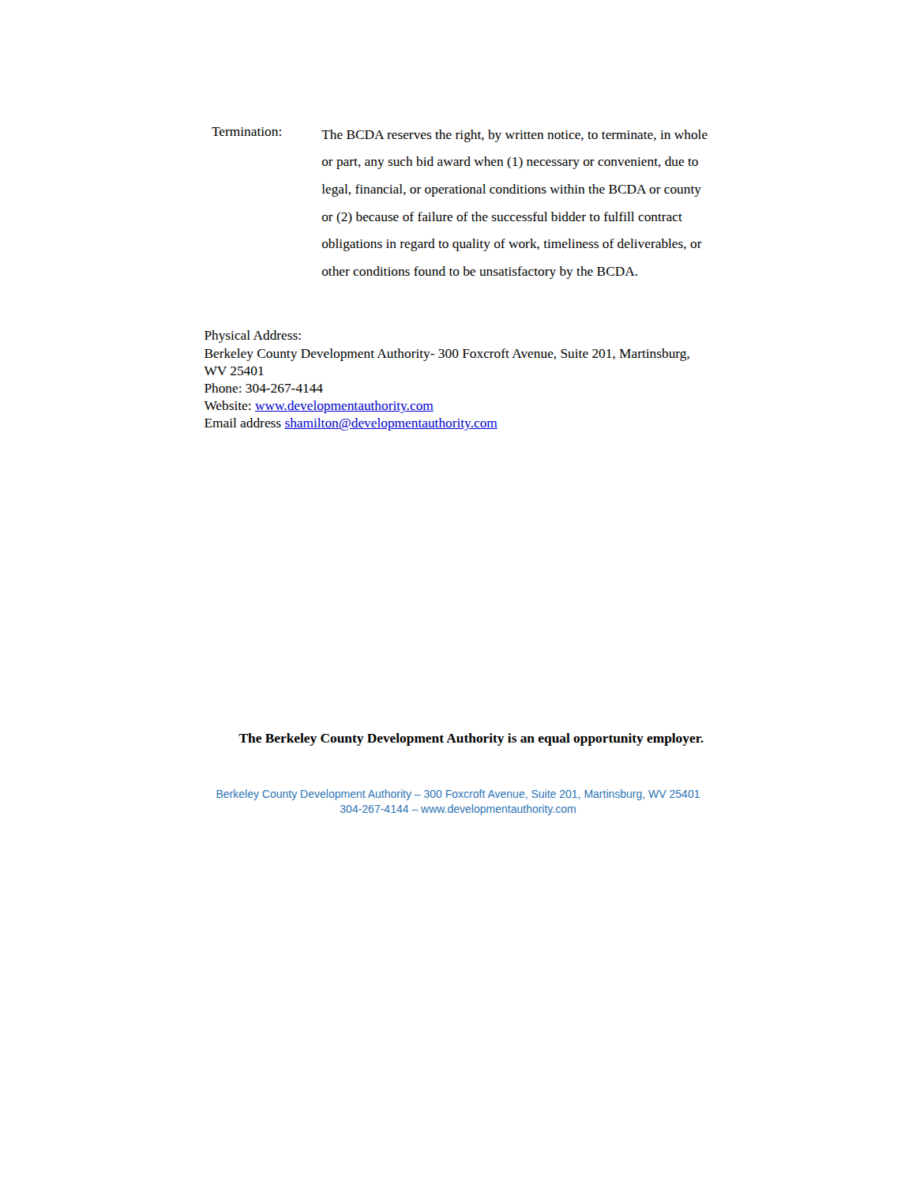Termination:
The BCDA reserves the right, by written notice, to terminate, in whole or part, any such bid award when (1) necessary or convenient, due to legal, financial, or operational conditions within the BCDA or county or (2) because of failure of the successful bidder to fulfill contract obligations in regard to quality of work, timeliness of deliverables, or other conditions found to be unsatisfactory by the BCDA.
Physical Address:
Berkeley County Development Authority- 300 Foxcroft Avenue, Suite 201, Martinsburg, WV 25401
Phone: 304-267-4144
Website: www.developmentauthority.com
Email address shamilton@developmentauthority.com
The Berkeley County Development Authority is an equal opportunity employer.
Berkeley County Development Authority – 300 Foxcroft Avenue, Suite 201, Martinsburg, WV 25401
304-267-4144 – www.developmentauthority.com